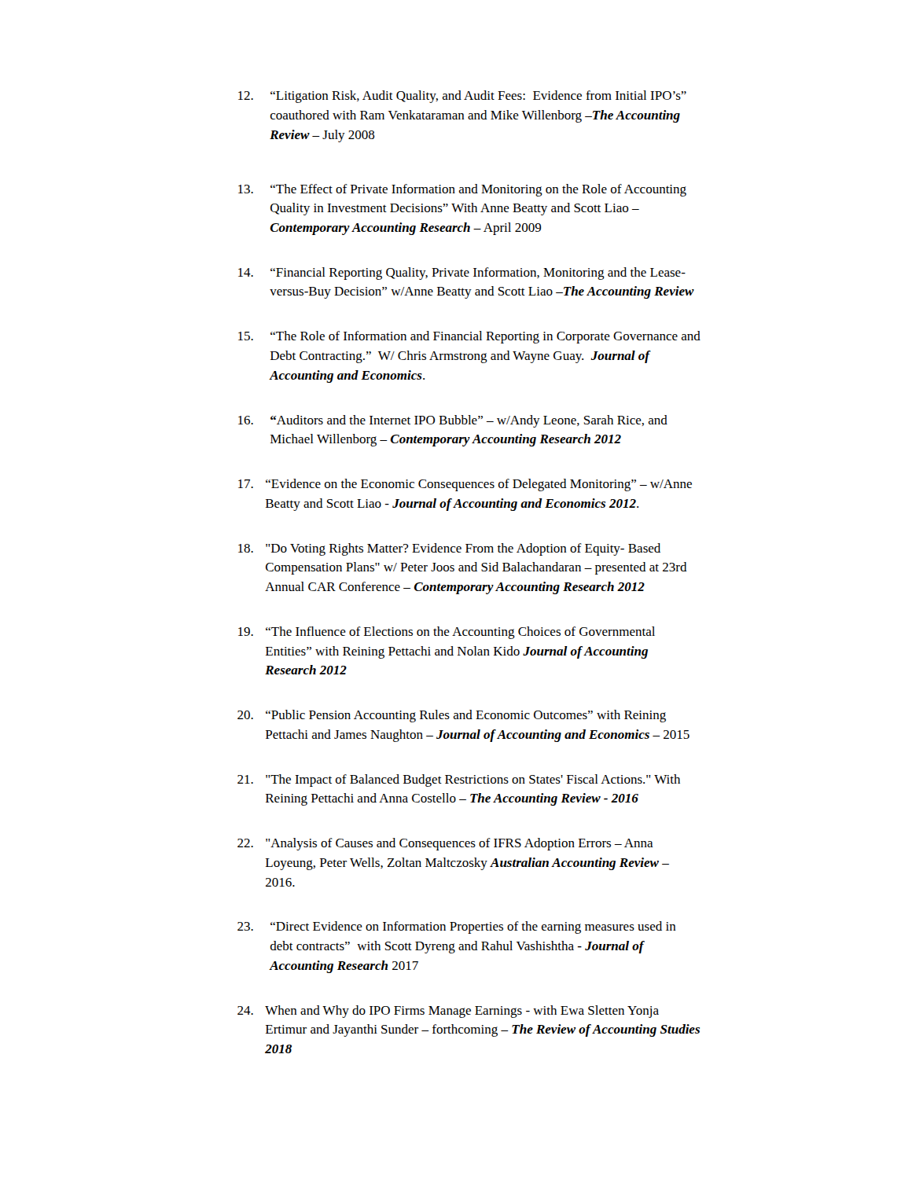12. “Litigation Risk, Audit Quality, and Audit Fees: Evidence from Initial IPO’s” coauthored with Ram Venkataraman and Mike Willenborg –The Accounting Review – July 2008
13. “The Effect of Private Information and Monitoring on the Role of Accounting Quality in Investment Decisions” With Anne Beatty and Scott Liao – Contemporary Accounting Research – April 2009
14. “Financial Reporting Quality, Private Information, Monitoring and the Lease-versus-Buy Decision” w/Anne Beatty and Scott Liao –The Accounting Review
15. “The Role of Information and Financial Reporting in Corporate Governance and Debt Contracting.” W/ Chris Armstrong and Wayne Guay. Journal of Accounting and Economics.
16. “Auditors and the Internet IPO Bubble” – w/Andy Leone, Sarah Rice, and Michael Willenborg – Contemporary Accounting Research 2012
17. “Evidence on the Economic Consequences of Delegated Monitoring” – w/Anne Beatty and Scott Liao - Journal of Accounting and Economics 2012.
18. "Do Voting Rights Matter? Evidence From the Adoption of Equity- Based Compensation Plans" w/ Peter Joos and Sid Balachandaran – presented at 23rd Annual CAR Conference – Contemporary Accounting Research 2012
19. “The Influence of Elections on the Accounting Choices of Governmental Entities” with Reining Pettachi and Nolan Kido Journal of Accounting Research 2012
20. “Public Pension Accounting Rules and Economic Outcomes” with Reining Pettachi and James Naughton – Journal of Accounting and Economics – 2015
21. "The Impact of Balanced Budget Restrictions on States' Fiscal Actions." With Reining Pettachi and Anna Costello – The Accounting Review - 2016
22. "Analysis of Causes and Consequences of IFRS Adoption Errors – Anna Loyeung, Peter Wells, Zoltan Maltczosky Australian Accounting Review – 2016.
23. “Direct Evidence on Information Properties of the earning measures used in debt contracts” with Scott Dyreng and Rahul Vashishtha - Journal of Accounting Research 2017
24. When and Why do IPO Firms Manage Earnings - with Ewa Sletten Yonja Ertimur and Jayanthi Sunder – forthcoming – The Review of Accounting Studies 2018